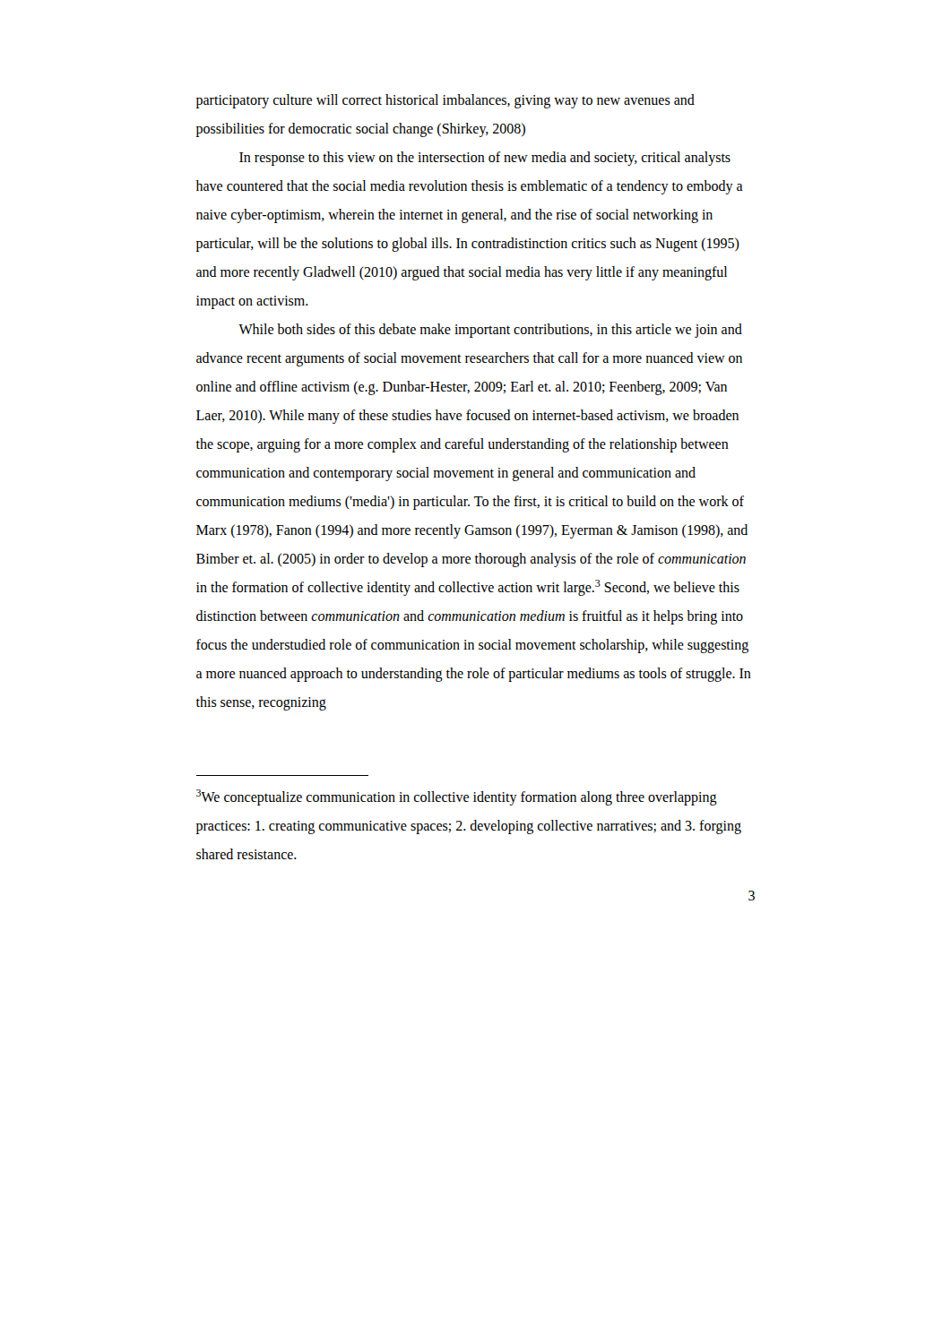participatory culture will correct historical imbalances, giving way to new avenues and possibilities for democratic social change (Shirkey, 2008)
In response to this view on the intersection of new media and society, critical analysts have countered that the social media revolution thesis is emblematic of a tendency to embody a naive cyber-optimism, wherein the internet in general, and the rise of social networking in particular, will be the solutions to global ills. In contradistinction critics such as Nugent (1995) and more recently Gladwell (2010) argued that social media has very little if any meaningful impact on activism.
While both sides of this debate make important contributions, in this article we join and advance recent arguments of social movement researchers that call for a more nuanced view on online and offline activism (e.g. Dunbar-Hester, 2009; Earl et. al. 2010; Feenberg, 2009; Van Laer, 2010). While many of these studies have focused on internet-based activism, we broaden the scope, arguing for a more complex and careful understanding of the relationship between communication and contemporary social movement in general and communication and communication mediums ('media') in particular. To the first, it is critical to build on the work of Marx (1978), Fanon (1994) and more recently Gamson (1997), Eyerman & Jamison (1998), and Bimber et. al. (2005) in order to develop a more thorough analysis of the role of communication in the formation of collective identity and collective action writ large.3 Second, we believe this distinction between communication and communication medium is fruitful as it helps bring into focus the understudied role of communication in social movement scholarship, while suggesting a more nuanced approach to understanding the role of particular mediums as tools of struggle. In this sense, recognizing
3We conceptualize communication in collective identity formation along three overlapping practices: 1. creating communicative spaces; 2. developing collective narratives; and 3. forging shared resistance.
3